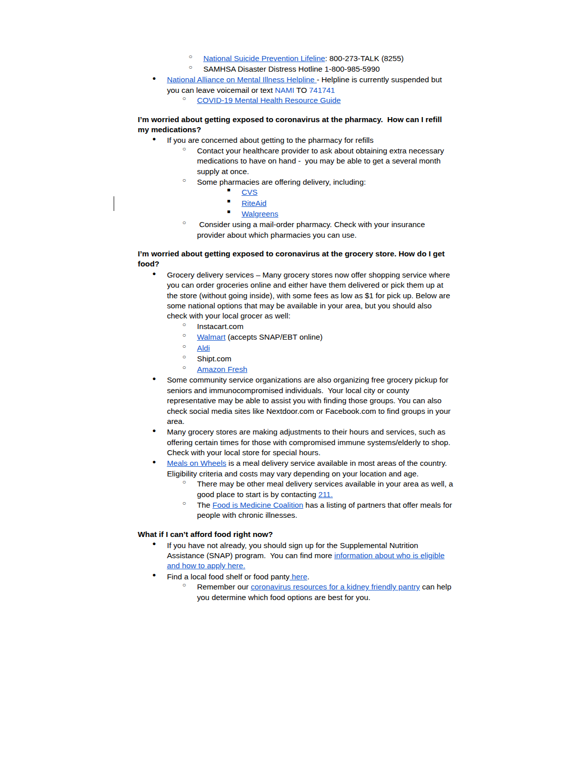National Suicide Prevention Lifeline: 800-273-TALK (8255)
SAMHSA Disaster Distress Hotline 1-800-985-5990
National Alliance on Mental Illness Helpline - Helpline is currently suspended but you can leave voicemail or text NAMI TO 741741
COVID-19 Mental Health Resource Guide
I’m worried about getting exposed to coronavirus at the pharmacy. How can I refill my medications?
If you are concerned about getting to the pharmacy for refills
Contact your healthcare provider to ask about obtaining extra necessary medications to have on hand - you may be able to get a several month supply at once.
Some pharmacies are offering delivery, including:
CVS
RiteAid
Walgreens
Consider using a mail-order pharmacy. Check with your insurance provider about which pharmacies you can use.
I’m worried about getting exposed to coronavirus at the grocery store. How do I get food?
Grocery delivery services – Many grocery stores now offer shopping service where you can order groceries online and either have them delivered or pick them up at the store (without going inside), with some fees as low as $1 for pick up. Below are some national options that may be available in your area, but you should also check with your local grocer as well:
Instacart.com
Walmart (accepts SNAP/EBT online)
Aldi
Shipt.com
Amazon Fresh
Some community service organizations are also organizing free grocery pickup for seniors and immunocompromised individuals. Your local city or county representative may be able to assist you with finding those groups. You can also check social media sites like Nextdoor.com or Facebook.com to find groups in your area.
Many grocery stores are making adjustments to their hours and services, such as offering certain times for those with compromised immune systems/elderly to shop. Check with your local store for special hours.
Meals on Wheels is a meal delivery service available in most areas of the country. Eligibility criteria and costs may vary depending on your location and age.
There may be other meal delivery services available in your area as well, a good place to start is by contacting 211.
The Food is Medicine Coalition has a listing of partners that offer meals for people with chronic illnesses.
What if I can’t afford food right now?
If you have not already, you should sign up for the Supplemental Nutrition Assistance (SNAP) program. You can find more information about who is eligible and how to apply here.
Find a local food shelf or food panty here.
Remember our coronavirus resources for a kidney friendly pantry can help you determine which food options are best for you.